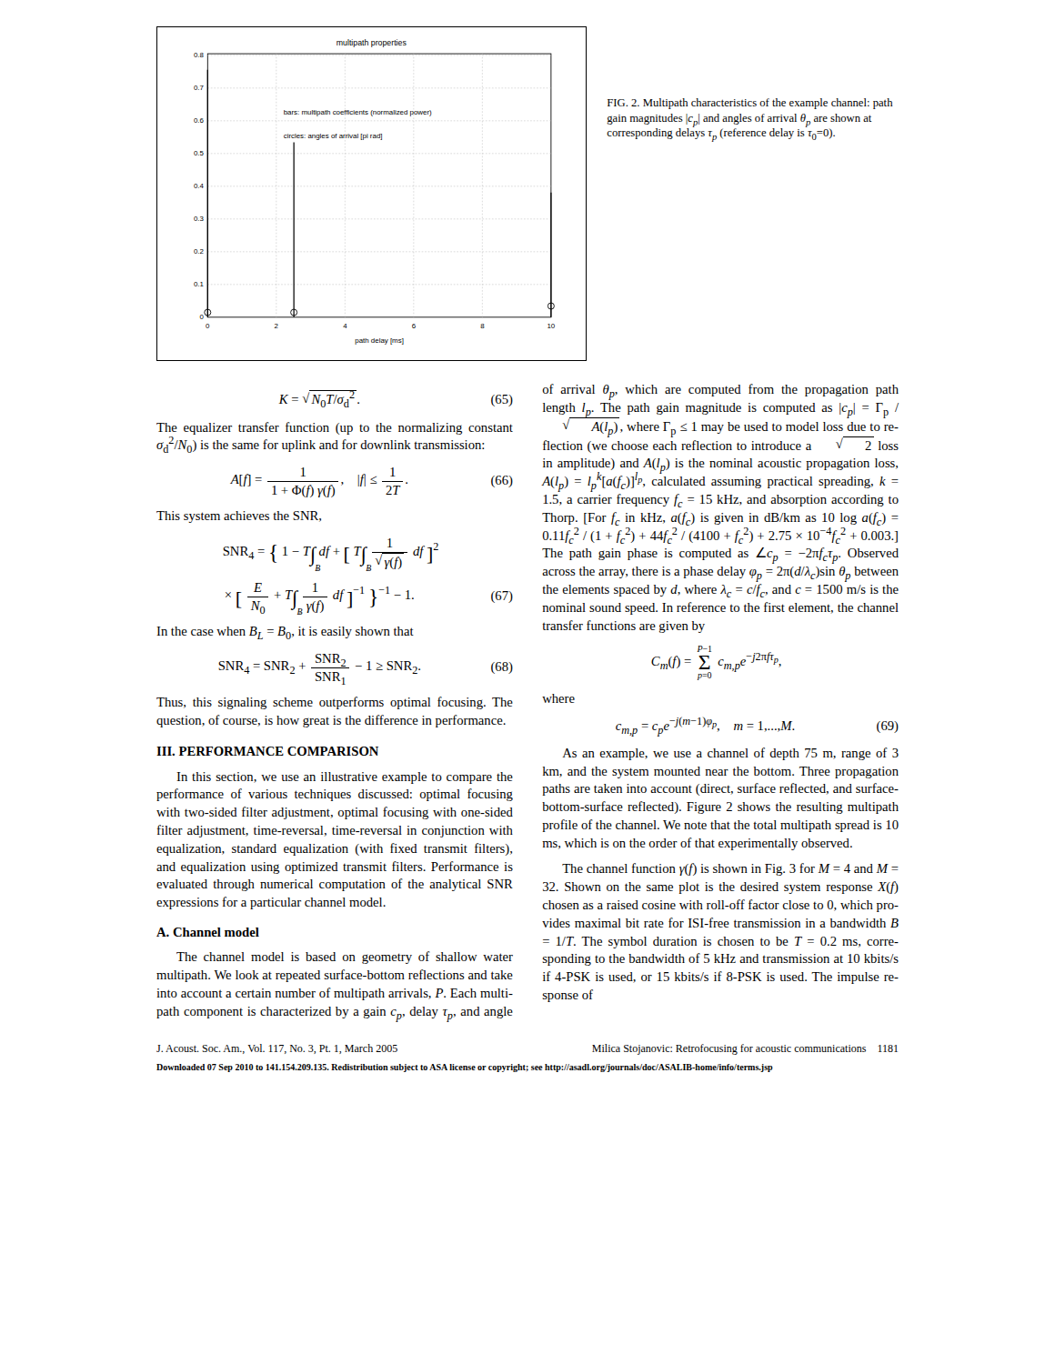Multipath properties plot multipath properties 0 0.1 0.2 0.3 0.4 0.5 0.6 0.7 0.8 0 2 4 6 8 10 path delay [ms] bars: multipath coefficients (normalized power) circles: angles of arrival [pi rad]
FIG. 2. Multipath characteristics of the example channel: path gain magnitudes |cp| and angles of arrival θp are shown at corresponding delays τp (reference delay is τ0=0).
K = N0T/σd2.
(65)
The equalizer transfer function (up to the normalizing constant σd2/N0) is the same for uplink and for downlink transmission:
A[f] = 11 + Φ(f) γ(f), |f| ≤ 12T.
(66)
This system achieves the SNR,
SNR4 = { 1 − T∫BL df + [ T∫BL 1 γ(f) df ]2
× [ EN0 + T∫BL 1 γ(f) df ]−1 }−1 − 1.
(67)
In the case when BL = B0, it is easily shown that
SNR4 = SNR2 + SNR2 SNR1 − 1 ≥ SNR2.
(68)
Thus, this signaling scheme outperforms optimal focusing. The question, of course, is how great is the difference in performance.
III. PERFORMANCE COMPARISON
In this section, we use an illustrative example to compare the performance of various techniques discussed: optimal focusing with two-sided filter adjustment, optimal focusing with one-sided filter adjustment, time-reversal, time-reversal in conjunction with equalization, standard equalization (with fixed transmit filters), and equalization using optimized transmit filters. Performance is evaluated through numerical computation of the analytical SNR expressions for a particular channel model.
A. Channel model
The channel model is based on geometry of shallow water multipath. We look at repeated surface-bottom reflections and take into account a certain number of multipath arrivals, P. Each multipath component is characterized by a gain cp, delay τp, and angle of arrival θp, which are computed from the propagation path length lp. The path gain magnitude is computed as |cp| = Γp / A(lp), where Γp ≤ 1 may be used to model loss due to reflection (we choose each reflection to introduce a 2 loss in amplitude) and A(lp) is the nominal acoustic propagation loss, A(lp) = lpk[a(fc)]lp, calculated assuming practical spreading, k = 1.5, a carrier frequency fc = 15 kHz, and absorption according to Thorp. [For fc in kHz, a(fc) is given in dB/km as 10 log a(fc) = 0.11fc2 / (1 + fc2) + 44fc2 / (4100 + fc2) + 2.75 × 10−4fc2 + 0.003.] The path gain phase is computed as ∠cp = −2πfc τp. Observed across the array, there is a phase delay φp = 2π(d/λc)sin θp between the elements spaced by d, where λc = c/fc, and c = 1500 m/s is the nominal sound speed. In reference to the first element, the channel transfer functions are given by
Cm(f) = P−1 Σp=0 cm,p e−j2πfτp,
where
cm,p = cp e−j(m−1)φp, m = 1,...,M.
(69)
As an example, we use a channel of depth 75 m, range of 3 km, and the system mounted near the bottom. Three propagation paths are taken into account (direct, surface reflected, and surface-bottom-surface reflected). Figure 2 shows the resulting multipath profile of the channel. We note that the total multipath spread is 10 ms, which is on the order of that experimentally observed.
The channel function γ(f) is shown in Fig. 3 for M = 4 and M = 32. Shown on the same plot is the desired system response X(f) chosen as a raised cosine with roll-off factor close to 0, which provides maximal bit rate for ISI-free transmission in a bandwidth B = 1/T. The symbol duration is chosen to be T = 0.2 ms, corresponding to the bandwidth of 5 kHz and transmission at 10 kbits/s if 4-PSK is used, or 15 kbits/s if 8-PSK is used. The impulse response of
J. Acoust. Soc. Am., Vol. 117, No. 3, Pt. 1, March 2005
Milica Stojanovic: Retrofocusing for acoustic communications 1181
Downloaded 07 Sep 2010 to 141.154.209.135. Redistribution subject to ASA license or copyright; see http://asadl.org/journals/doc/ASALIB-home/info/terms.jsp